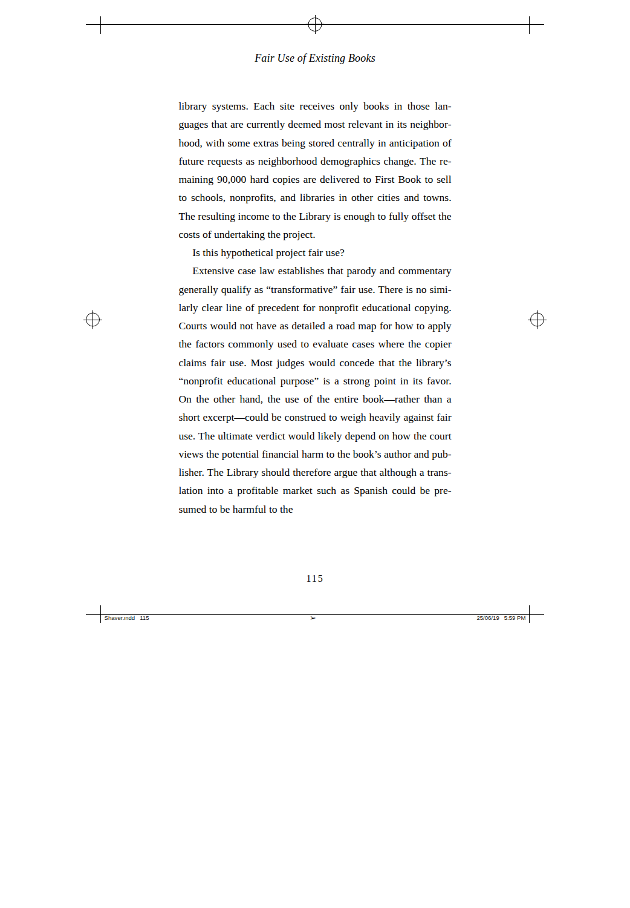Fair Use of Existing Books
library systems. Each site receives only books in those languages that are currently deemed most relevant in its neighborhood, with some extras being stored centrally in anticipation of future requests as neighborhood demographics change. The remaining 90,000 hard copies are delivered to First Book to sell to schools, nonprofits, and libraries in other cities and towns. The resulting income to the Library is enough to fully offset the costs of undertaking the project.
Is this hypothetical project fair use?
Extensive case law establishes that parody and commentary generally qualify as “transformative” fair use. There is no similarly clear line of precedent for nonprofit educational copying. Courts would not have as detailed a road map for how to apply the factors commonly used to evaluate cases where the copier claims fair use. Most judges would concede that the library’s “nonprofit educational purpose” is a strong point in its favor. On the other hand, the use of the entire book—rather than a short excerpt—could be construed to weigh heavily against fair use. The ultimate verdict would likely depend on how the court views the potential financial harm to the book’s author and publisher. The Library should therefore argue that although a translation into a profitable market such as Spanish could be presumed to be harmful to the
115
Shaver.indd 115 ➢ 25/06/19 5:59 PM